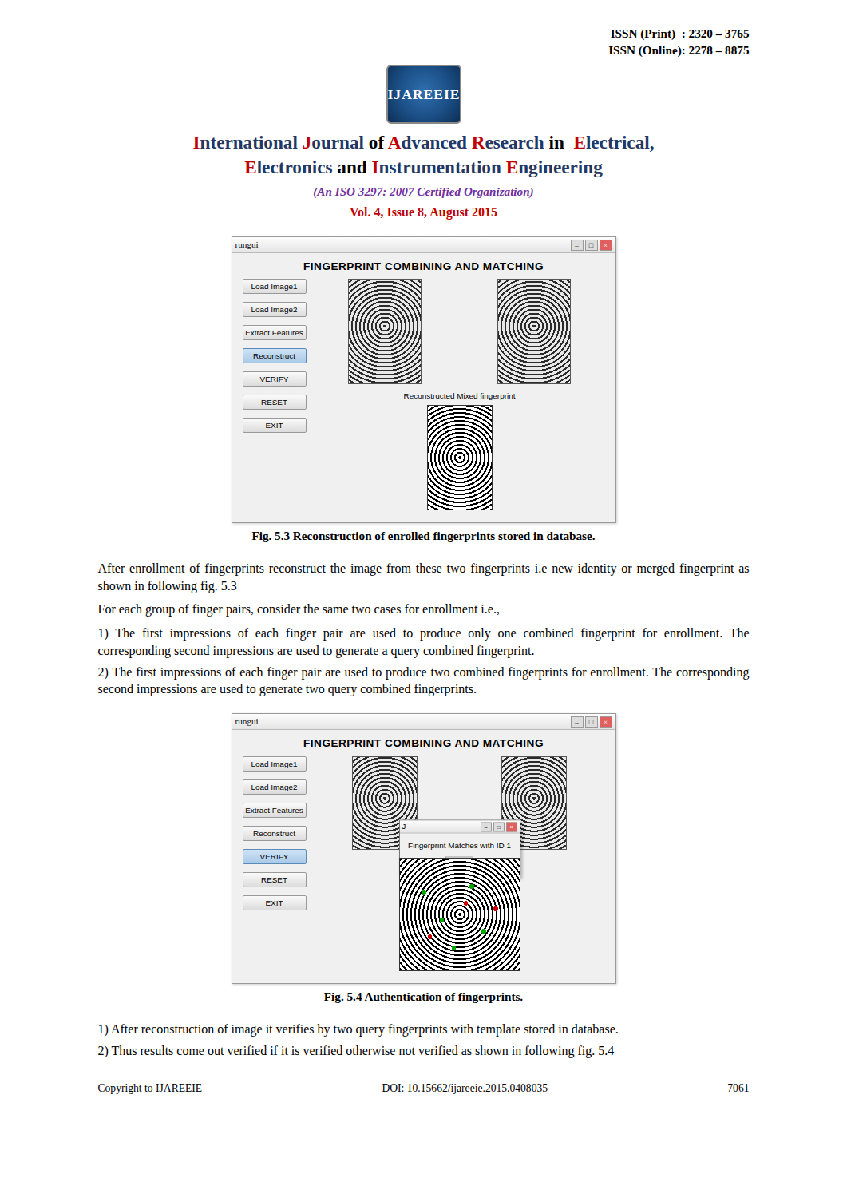ISSN (Print) : 2320 – 3765
ISSN (Online): 2278 – 8875
IJAREEIE
International Journal of Advanced Research in Electrical,
Electronics and Instrumentation Engineering
(An ISO 3297: 2007 Certified Organization)
Vol. 4, Issue 8, August 2015
rungui –□×
FINGERPRINT COMBINING AND MATCHING
Load Image1 Load Image2 Extract Features Reconstruct VERIFY RESET EXIT
Reconstructed Mixed fingerprint
Fig. 5.3 Reconstruction of enrolled fingerprints stored in database.
After enrollment of fingerprints reconstruct the image from these two fingerprints i.e new identity or merged fingerprint as shown in following fig. 5.3
For each group of finger pairs, consider the same two cases for enrollment i.e.,
1) The first impressions of each finger pair are used to produce only one combined fingerprint for enrollment. The corresponding second impressions are used to generate a query combined fingerprint.
2) The first impressions of each finger pair are used to produce two combined fingerprints for enrollment. The corresponding second impressions are used to generate two query combined fingerprints.
rungui –□×
FINGERPRINT COMBINING AND MATCHING
Load Image1 Load Image2 Extract Features Reconstruct VERIFY RESET EXIT
J –□×
Fingerprint Matches with ID 1
OK
Fig. 5.4 Authentication of fingerprints.
1) After reconstruction of image it verifies by two query fingerprints with template stored in database.
2) Thus results come out verified if it is verified otherwise not verified as shown in following fig. 5.4
Copyright to IJAREEIE DOI: 10.15662/ijareeie.2015.0408035 7061